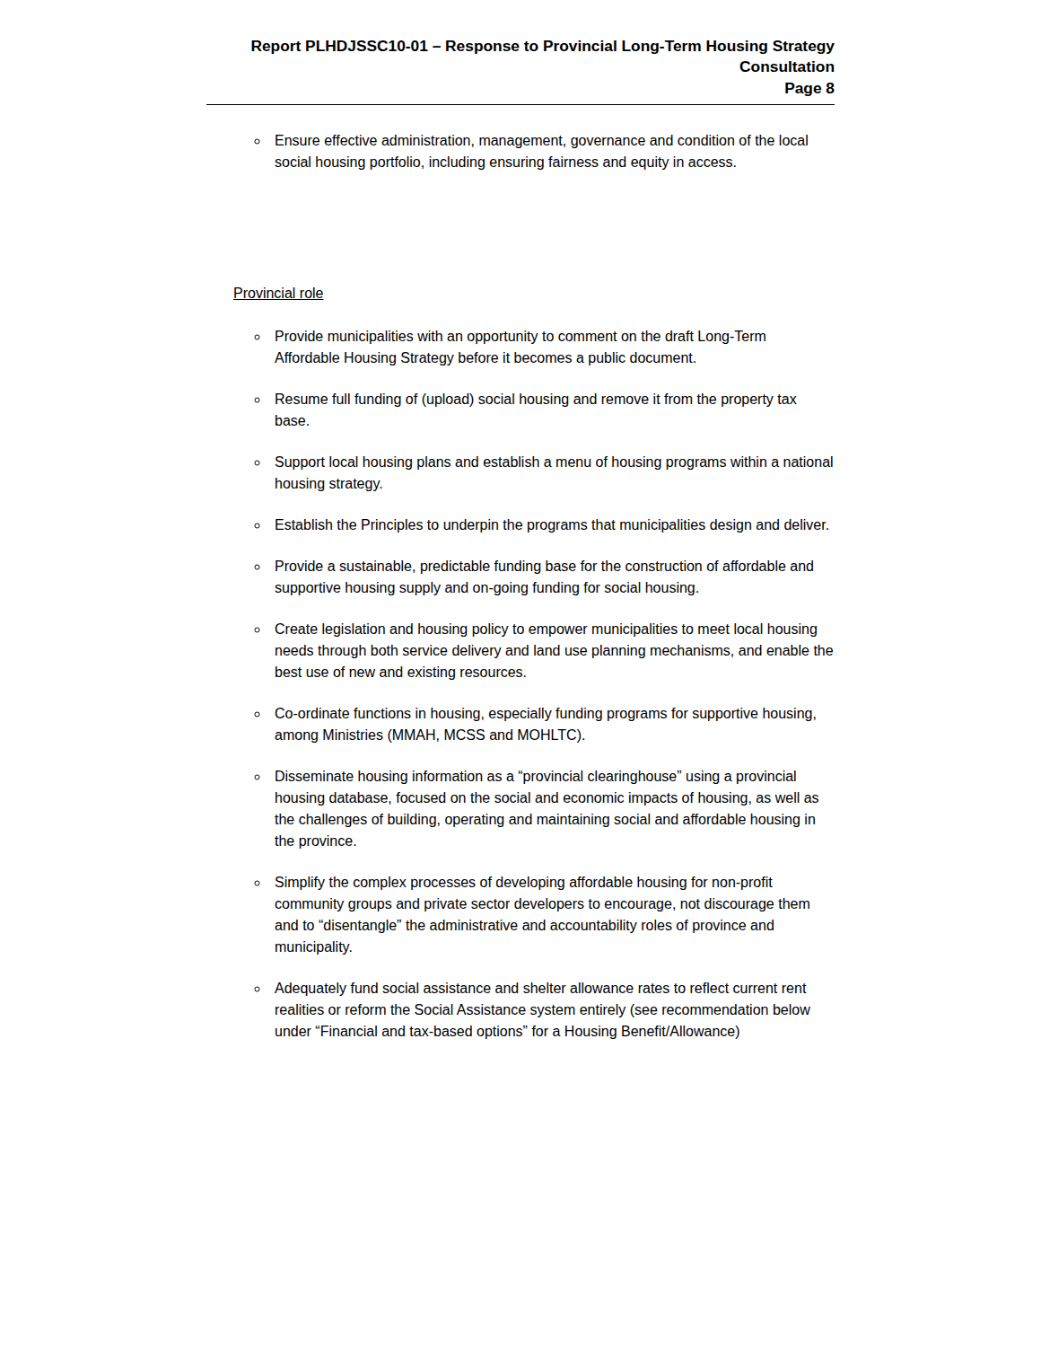Report PLHDJSSC10-01 – Response to Provincial Long-Term Housing Strategy
Consultation
Page 8
Ensure effective administration, management, governance and condition of the local social housing portfolio, including ensuring fairness and equity in access.
Provincial role
Provide municipalities with an opportunity to comment on the draft Long-Term Affordable Housing Strategy before it becomes a public document.
Resume full funding of (upload) social housing and remove it from the property tax base.
Support local housing plans and establish a menu of housing programs within a national housing strategy.
Establish the Principles to underpin the programs that municipalities design and deliver.
Provide a sustainable, predictable funding base for the construction of affordable and supportive housing supply and on-going funding for social housing.
Create legislation and housing policy to empower municipalities to meet local housing needs through both service delivery and land use planning mechanisms, and enable the best use of new and existing resources.
Co-ordinate functions in housing, especially funding programs for supportive housing, among Ministries (MMAH, MCSS and MOHLTC).
Disseminate housing information as a “provincial clearinghouse” using a provincial housing database, focused on the social and economic impacts of housing, as well as the challenges of building, operating and maintaining social and affordable housing in the province.
Simplify the complex processes of developing affordable housing for non-profit community groups and private sector developers to encourage, not discourage them and to “disentangle” the administrative and accountability roles of province and municipality.
Adequately fund social assistance and shelter allowance rates to reflect current rent realities or reform the Social Assistance system entirely (see recommendation below under “Financial and tax-based options” for a Housing Benefit/Allowance)